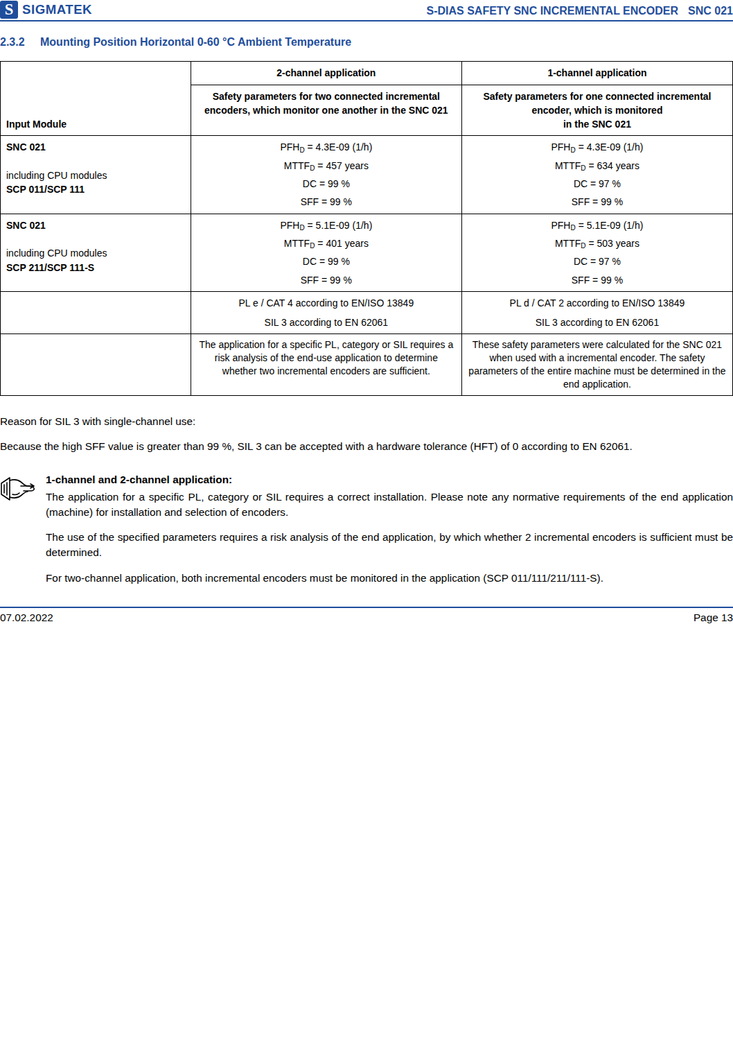S SIGMATEK
S-DIAS SAFETY SNC INCREMENTAL ENCODER
SNC 021
2.3.2 Mounting Position Horizontal 0-60 °C Ambient Temperature
| Input Module | 2-channel application | 1-channel application |
| --- | --- | --- |
| Safety parameters for two connected incremental encoders, which monitor one another in the SNC 021 | Safety parameters for one connected incremental encoder, which is monitored in the SNC 021 |
| SNC 021 including CPU modules SCP 011/SCP 111 | PFH D = 4.3E-09 (1/h) MTTF D = 457 years DC = 99 % SFF = 99 % | PFH D = 4.3E-09 (1/h) MTTF D = 634 years DC = 97 % SFF = 99 % |
| SNC 021 including CPU modules SCP 211/SCP 111-S | PFH D = 5.1E-09 (1/h) MTTF D = 401 years DC = 99 % SFF = 99 % | PFH D = 5.1E-09 (1/h) MTTF D = 503 years DC = 97 % SFF = 99 % |
| | PL e / CAT 4 according to EN/ISO 13849 SIL 3 according to EN 62061 | PL d / CAT 2 according to EN/ISO 13849 SIL 3 according to EN 62061 |
| | The application for a specific PL, category or SIL requires a risk analysis of the end-use application to determine whether two incremental encoders are sufficient. | These safety parameters were calculated for the SNC 021 when used with a incremental encoder. The safety parameters of the entire machine must be determined in the end application. |
Reason for SIL 3 with single-channel use:
Because the high SFF value is greater than 99 %, SIL 3 can be accepted with a hardware tolerance (HFT) of 0 according to EN 62061.
1-channel and 2-channel application:
The application for a specific PL, category or SIL requires a correct installation. Please note any normative requirements of the end application (machine) for installation and selection of encoders.
The use of the specified parameters requires a risk analysis of the end application, by which whether 2 incremental encoders is sufficient must be determined.
For two-channel application, both incremental encoders must be monitored in the application (SCP 011/111/211/111-S).
07.02.2022 Page 13